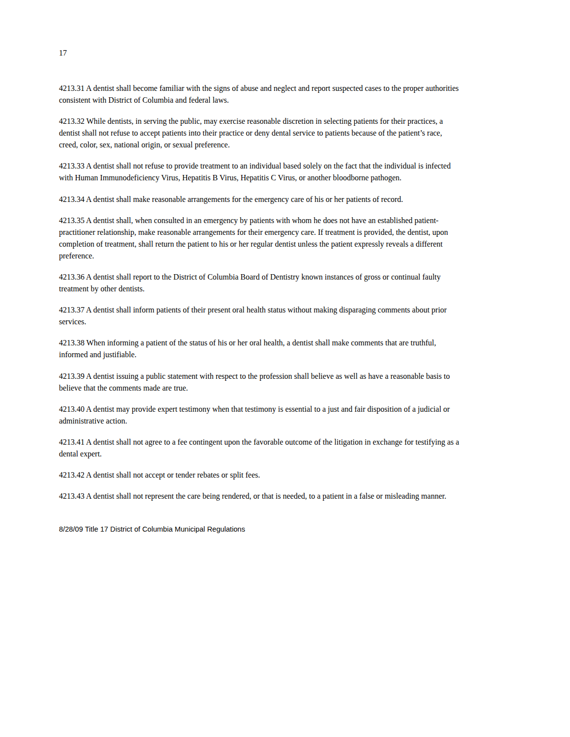17
4213.31 A dentist shall become familiar with the signs of abuse and neglect and report suspected cases to the proper authorities consistent with District of Columbia and federal laws.
4213.32 While dentists, in serving the public, may exercise reasonable discretion in selecting patients for their practices, a dentist shall not refuse to accept patients into their practice or deny dental service to patients because of the patient’s race, creed, color, sex, national origin, or sexual preference.
4213.33 A dentist shall not refuse to provide treatment to an individual based solely on the fact that the individual is infected with Human Immunodeficiency Virus, Hepatitis B Virus, Hepatitis C Virus, or another bloodborne pathogen.
4213.34 A dentist shall make reasonable arrangements for the emergency care of his or her patients of record.
4213.35 A dentist shall, when consulted in an emergency by patients with whom he does not have an established patient-practitioner relationship, make reasonable arrangements for their emergency care. If treatment is provided, the dentist, upon completion of treatment, shall return the patient to his or her regular dentist unless the patient expressly reveals a different preference.
4213.36 A dentist shall report to the District of Columbia Board of Dentistry known instances of gross or continual faulty treatment by other dentists.
4213.37 A dentist shall inform patients of their present oral health status without making disparaging comments about prior services.
4213.38 When informing a patient of the status of his or her oral health, a dentist shall make comments that are truthful, informed and justifiable.
4213.39 A dentist issuing a public statement with respect to the profession shall believe as well as have a reasonable basis to believe that the comments made are true.
4213.40 A dentist may provide expert testimony when that testimony is essential to a just and fair disposition of a judicial or administrative action.
4213.41 A dentist shall not agree to a fee contingent upon the favorable outcome of the litigation in exchange for testifying as a dental expert.
4213.42 A dentist shall not accept or tender rebates or split fees.
4213.43 A dentist shall not represent the care being rendered, or that is needed, to a patient in a false or misleading manner.
8/28/09 Title 17 District of Columbia Municipal Regulations